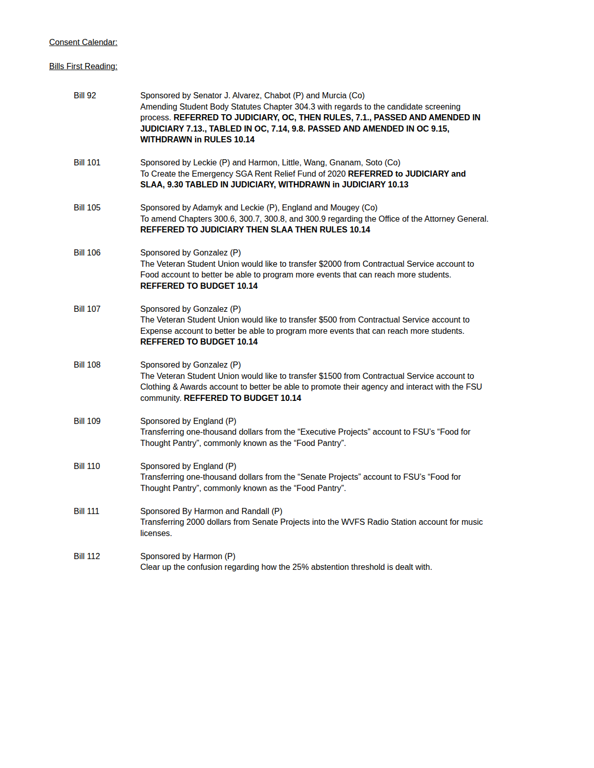Consent Calendar:
Bills First Reading:
| Bill 92 | Sponsored by Senator J. Alvarez, Chabot (P) and Murcia (Co) Amending Student Body Statutes Chapter 304.3 with regards to the candidate screening process. REFERRED TO JUDICIARY, OC, THEN RULES, 7.1., PASSED AND AMENDED IN JUDICIARY 7.13., TABLED IN OC, 7.14, 9.8. PASSED AND AMENDED IN OC 9.15, WITHDRAWN in RULES 10.14 |
| Bill 101 | Sponsored by Leckie (P) and Harmon, Little, Wang, Gnanam, Soto (Co) To Create the Emergency SGA Rent Relief Fund of 2020 REFERRED to JUDICIARY and SLAA, 9.30 TABLED IN JUDICIARY, WITHDRAWN in JUDICIARY 10.13 |
| Bill 105 | Sponsored by Adamyk and Leckie (P), England and Mougey (Co) To amend Chapters 300.6, 300.7, 300.8, and 300.9 regarding the Office of the Attorney General. REFFERED TO JUDICIARY THEN SLAA THEN RULES 10.14 |
| Bill 106 | Sponsored by Gonzalez (P) The Veteran Student Union would like to transfer $2000 from Contractual Service account to Food account to better be able to program more events that can reach more students. REFFERED TO BUDGET 10.14 |
| Bill 107 | Sponsored by Gonzalez (P) The Veteran Student Union would like to transfer $500 from Contractual Service account to Expense account to better be able to program more events that can reach more students. REFFERED TO BUDGET 10.14 |
| Bill 108 | Sponsored by Gonzalez (P) The Veteran Student Union would like to transfer $1500 from Contractual Service account to Clothing & Awards account to better be able to promote their agency and interact with the FSU community. REFFERED TO BUDGET 10.14 |
| Bill 109 | Sponsored by England (P) Transferring one-thousand dollars from the “Executive Projects” account to FSU’s “Food for Thought Pantry”, commonly known as the “Food Pantry”. |
| Bill 110 | Sponsored by England (P) Transferring one-thousand dollars from the “Senate Projects” account to FSU’s “Food for Thought Pantry”, commonly known as the “Food Pantry”. |
| Bill 111 | Sponsored By Harmon and Randall (P) Transferring 2000 dollars from Senate Projects into the WVFS Radio Station account for music licenses. |
| Bill 112 | Sponsored by Harmon (P) Clear up the confusion regarding how the 25% abstention threshold is dealt with. |